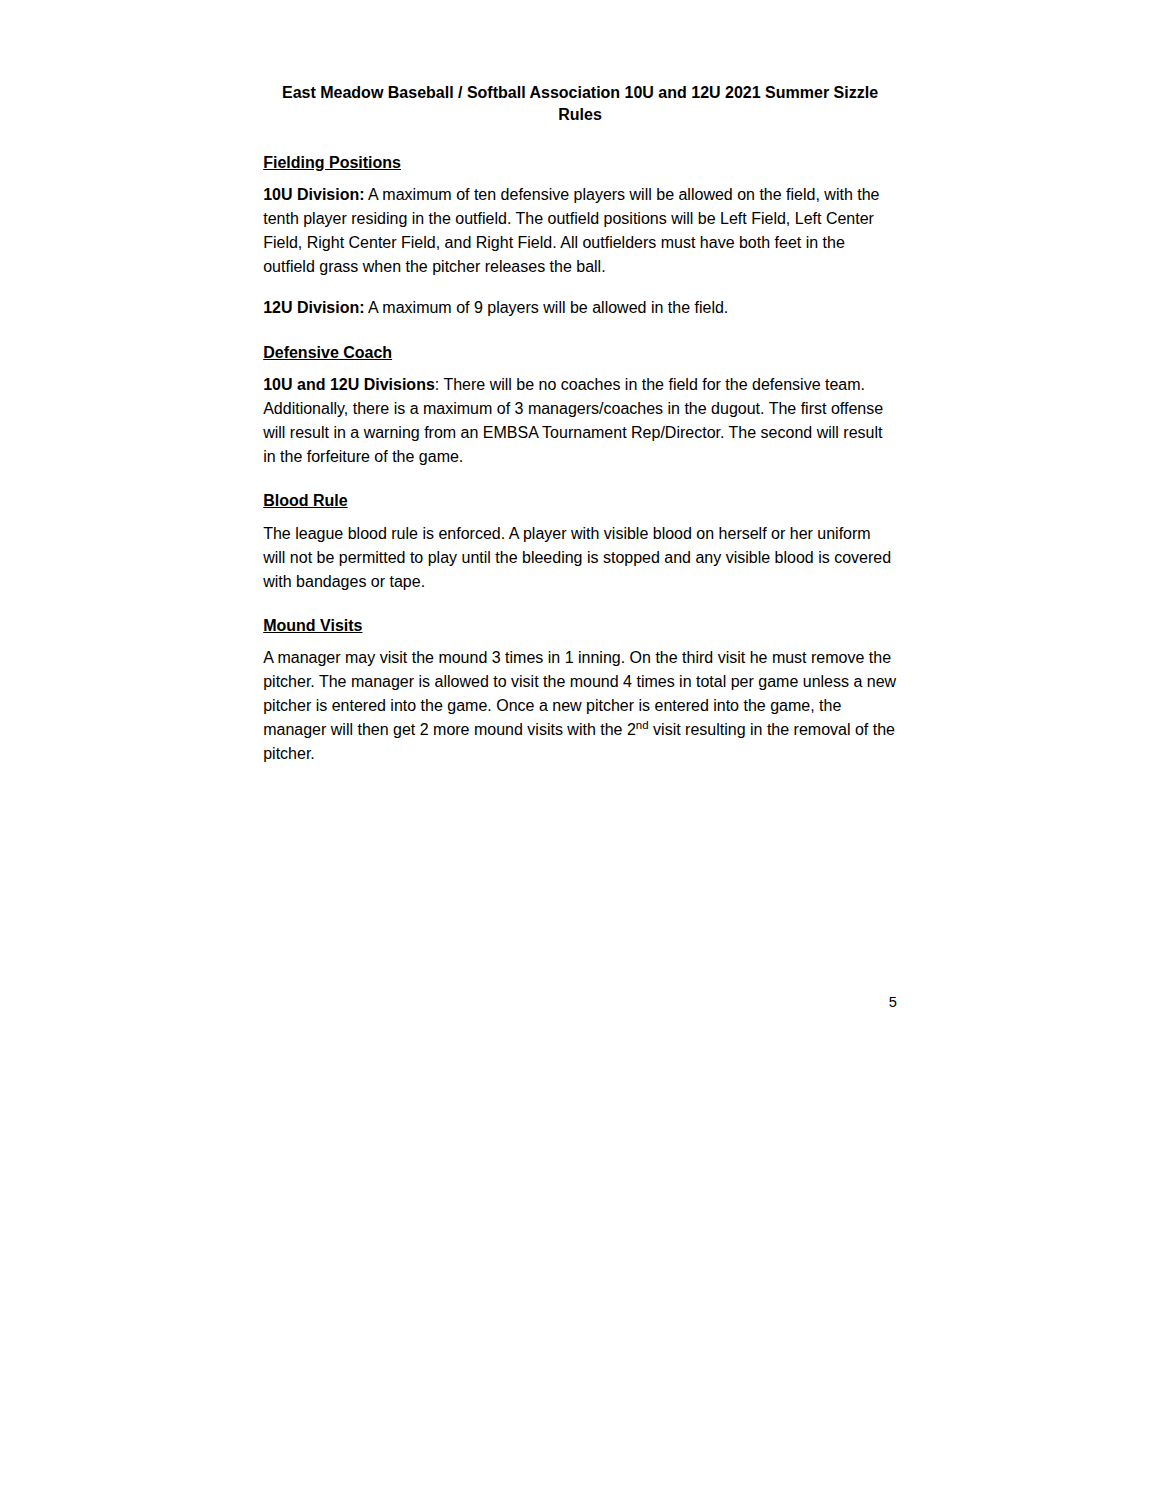East Meadow Baseball / Softball Association 10U and 12U 2021 Summer Sizzle Rules
Fielding Positions
10U Division: A maximum of ten defensive players will be allowed on the field, with the tenth player residing in the outfield. The outfield positions will be Left Field, Left Center Field, Right Center Field, and Right Field. All outfielders must have both feet in the outfield grass when the pitcher releases the ball.
12U Division: A maximum of 9 players will be allowed in the field.
Defensive Coach
10U and 12U Divisions: There will be no coaches in the field for the defensive team. Additionally, there is a maximum of 3 managers/coaches in the dugout. The first offense will result in a warning from an EMBSA Tournament Rep/Director. The second will result in the forfeiture of the game.
Blood Rule
The league blood rule is enforced. A player with visible blood on herself or her uniform will not be permitted to play until the bleeding is stopped and any visible blood is covered with bandages or tape.
Mound Visits
A manager may visit the mound 3 times in 1 inning. On the third visit he must remove the pitcher. The manager is allowed to visit the mound 4 times in total per game unless a new pitcher is entered into the game. Once a new pitcher is entered into the game, the manager will then get 2 more mound visits with the 2nd visit resulting in the removal of the pitcher.
5